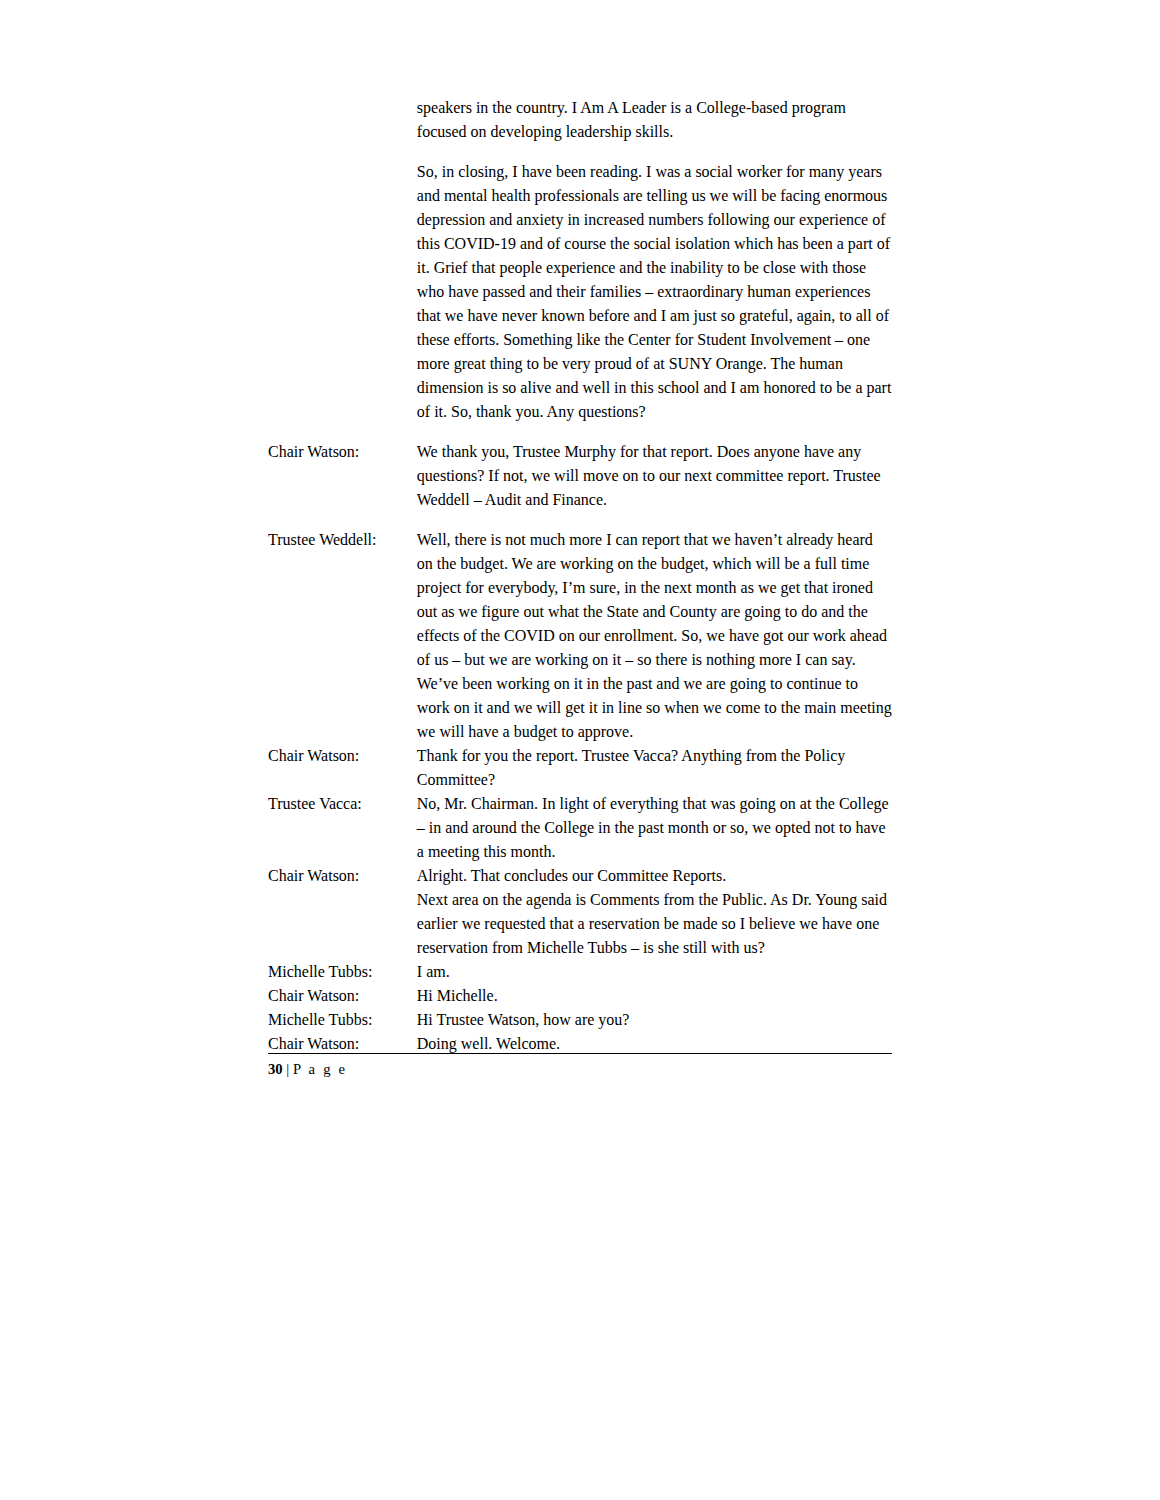| | speakers in the country. I Am A Leader is a College-based program focused on developing leadership skills. So, in closing, I have been reading. I was a social worker for many years and mental health professionals are telling us we will be facing enormous depression and anxiety in increased numbers following our experience of this COVID-19 and of course the social isolation which has been a part of it. Grief that people experience and the inability to be close with those who have passed and their families – extraordinary human experiences that we have never known before and I am just so grateful, again, to all of these efforts. Something like the Center for Student Involvement – one more great thing to be very proud of at SUNY Orange. The human dimension is so alive and well in this school and I am honored to be a part of it. So, thank you. Any questions? |
| Chair Watson: | We thank you, Trustee Murphy for that report. Does anyone have any questions? If not, we will move on to our next committee report. Trustee Weddell – Audit and Finance. |
| Trustee Weddell: | Well, there is not much more I can report that we haven’t already heard on the budget. We are working on the budget, which will be a full time project for everybody, I’m sure, in the next month as we get that ironed out as we figure out what the State and County are going to do and the effects of the COVID on our enrollment. So, we have got our work ahead of us – but we are working on it – so there is nothing more I can say. We’ve been working on it in the past and we are going to continue to work on it and we will get it in line so when we come to the main meeting we will have a budget to approve. |
| Chair Watson: | Thank for you the report. Trustee Vacca? Anything from the Policy Committee? |
| Trustee Vacca: | No, Mr. Chairman. In light of everything that was going on at the College – in and around the College in the past month or so, we opted not to have a meeting this month. |
| Chair Watson: | Alright. That concludes our Committee Reports. Next area on the agenda is Comments from the Public. As Dr. Young said earlier we requested that a reservation be made so I believe we have one reservation from Michelle Tubbs – is she still with us? |
| Michelle Tubbs: | I am. |
| Chair Watson: | Hi Michelle. |
| Michelle Tubbs: | Hi Trustee Watson, how are you? |
| Chair Watson: | Doing well. Welcome. |
30 | P a g e